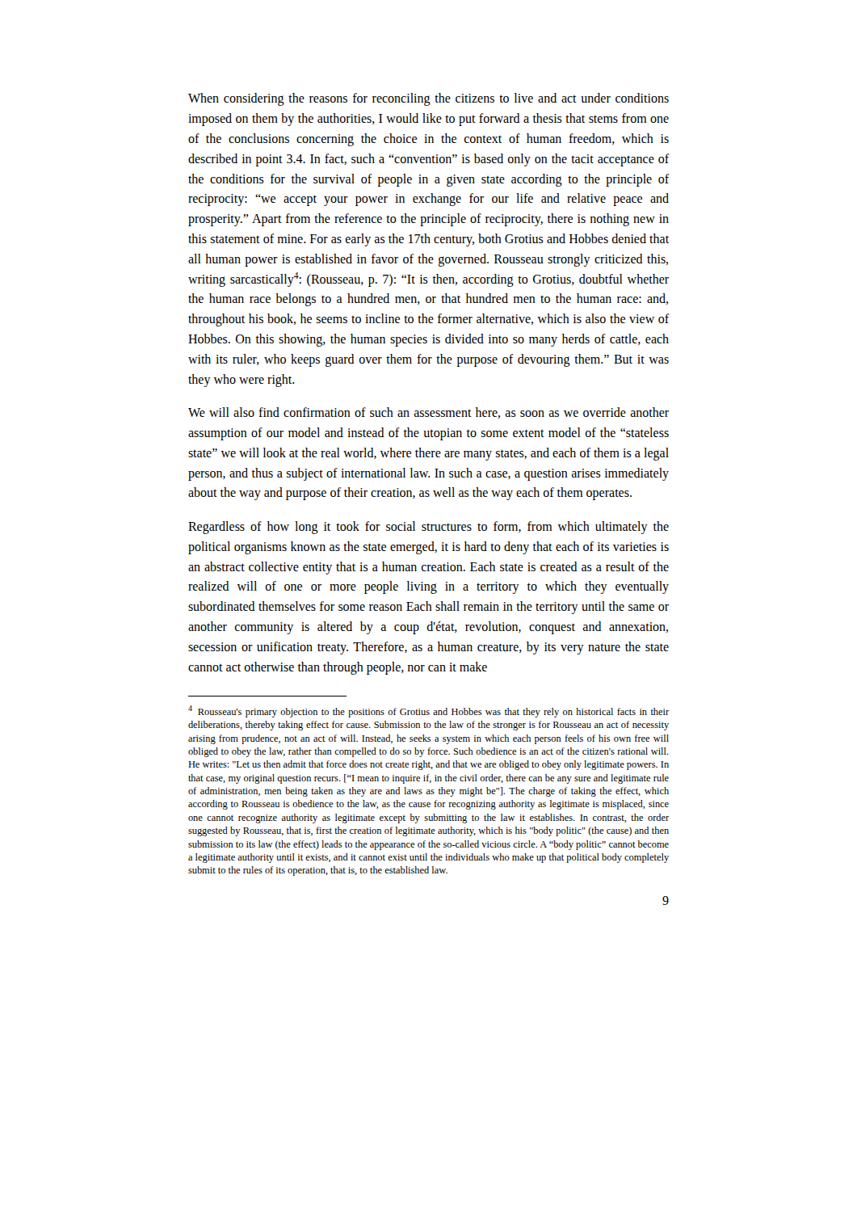When considering the reasons for reconciling the citizens to live and act under conditions imposed on them by the authorities, I would like to put forward a thesis that stems from one of the conclusions concerning the choice in the context of human freedom, which is described in point 3.4. In fact, such a “convention” is based only on the tacit acceptance of the conditions for the survival of people in a given state according to the principle of reciprocity: “we accept your power in exchange for our life and relative peace and prosperity.” Apart from the reference to the principle of reciprocity, there is nothing new in this statement of mine. For as early as the 17th century, both Grotius and Hobbes denied that all human power is established in favor of the governed. Rousseau strongly criticized this, writing sarcastically4: (Rousseau, p. 7): “It is then, according to Grotius, doubtful whether the human race belongs to a hundred men, or that hundred men to the human race: and, throughout his book, he seems to incline to the former alternative, which is also the view of Hobbes. On this showing, the human species is divided into so many herds of cattle, each with its ruler, who keeps guard over them for the purpose of devouring them.” But it was they who were right.
We will also find confirmation of such an assessment here, as soon as we override another assumption of our model and instead of the utopian to some extent model of the “stateless state” we will look at the real world, where there are many states, and each of them is a legal person, and thus a subject of international law. In such a case, a question arises immediately about the way and purpose of their creation, as well as the way each of them operates.
Regardless of how long it took for social structures to form, from which ultimately the political organisms known as the state emerged, it is hard to deny that each of its varieties is an abstract collective entity that is a human creation. Each state is created as a result of the realized will of one or more people living in a territory to which they eventually subordinated themselves for some reason Each shall remain in the territory until the same or another community is altered by a coup d'état, revolution, conquest and annexation, secession or unification treaty. Therefore, as a human creature, by its very nature the state cannot act otherwise than through people, nor can it make
4 Rousseau's primary objection to the positions of Grotius and Hobbes was that they rely on historical facts in their deliberations, thereby taking effect for cause. Submission to the law of the stronger is for Rousseau an act of necessity arising from prudence, not an act of will. Instead, he seeks a system in which each person feels of his own free will obliged to obey the law, rather than compelled to do so by force. Such obedience is an act of the citizen's rational will. He writes: "Let us then admit that force does not create right, and that we are obliged to obey only legitimate powers. In that case, my original question recurs. [“I mean to inquire if, in the civil order, there can be any sure and legitimate rule of administration, men being taken as they are and laws as they might be"]. The charge of taking the effect, which according to Rousseau is obedience to the law, as the cause for recognizing authority as legitimate is misplaced, since one cannot recognize authority as legitimate except by submitting to the law it establishes. In contrast, the order suggested by Rousseau, that is, first the creation of legitimate authority, which is his "body politic" (the cause) and then submission to its law (the effect) leads to the appearance of the so-called vicious circle. A “body politic” cannot become a legitimate authority until it exists, and it cannot exist until the individuals who make up that political body completely submit to the rules of its operation, that is, to the established law.
9